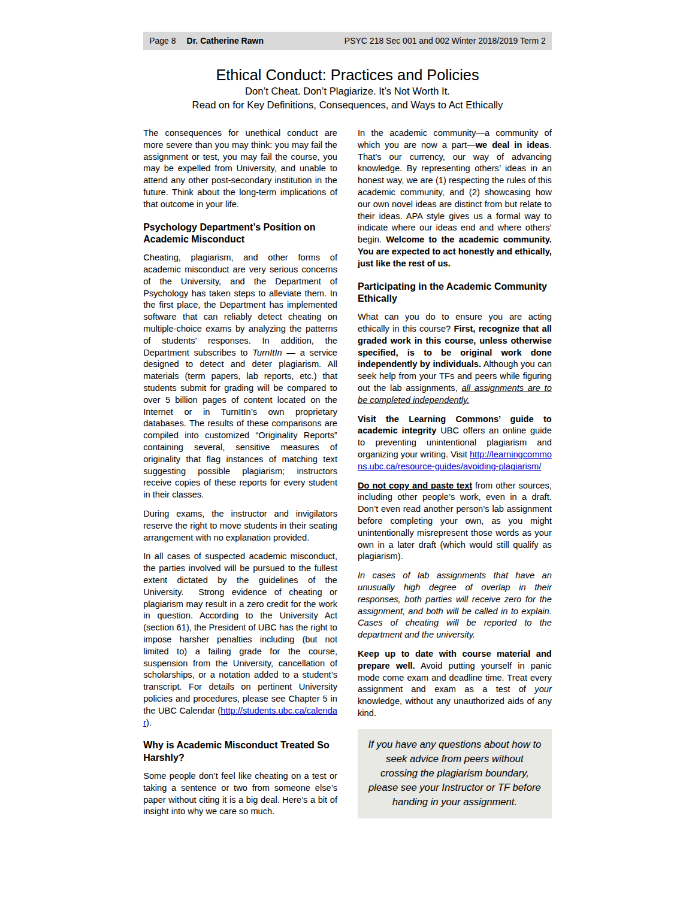Page 8 Dr. Catherine Rawn PSYC 218 Sec 001 and 002 Winter 2018/2019 Term 2
Ethical Conduct: Practices and Policies
Don’t Cheat. Don’t Plagiarize. It’s Not Worth It.
Read on for Key Definitions, Consequences, and Ways to Act Ethically
The consequences for unethical conduct are more severe than you may think: you may fail the assignment or test, you may fail the course, you may be expelled from University, and unable to attend any other post-secondary institution in the future. Think about the long-term implications of that outcome in your life.
Psychology Department’s Position on Academic Misconduct
Cheating, plagiarism, and other forms of academic misconduct are very serious concerns of the University, and the Department of Psychology has taken steps to alleviate them. In the first place, the Department has implemented software that can reliably detect cheating on multiple-choice exams by analyzing the patterns of students’ responses. In addition, the Department subscribes to TurnItIn — a service designed to detect and deter plagiarism. All materials (term papers, lab reports, etc.) that students submit for grading will be compared to over 5 billion pages of content located on the Internet or in TurnItIn’s own proprietary databases. The results of these comparisons are compiled into customized “Originality Reports” containing several, sensitive measures of originality that flag instances of matching text suggesting possible plagiarism; instructors receive copies of these reports for every student in their classes.
During exams, the instructor and invigilators reserve the right to move students in their seating arrangement with no explanation provided.
In all cases of suspected academic misconduct, the parties involved will be pursued to the fullest extent dictated by the guidelines of the University. Strong evidence of cheating or plagiarism may result in a zero credit for the work in question. According to the University Act (section 61), the President of UBC has the right to impose harsher penalties including (but not limited to) a failing grade for the course, suspension from the University, cancellation of scholarships, or a notation added to a student’s transcript. For details on pertinent University policies and procedures, please see Chapter 5 in the UBC Calendar (http://students.ubc.ca/calendar).
Why is Academic Misconduct Treated So Harshly?
Some people don’t feel like cheating on a test or taking a sentence or two from someone else’s paper without citing it is a big deal. Here’s a bit of insight into why we care so much.
In the academic community—a community of which you are now a part—we deal in ideas. That’s our currency, our way of advancing knowledge. By representing others’ ideas in an honest way, we are (1) respecting the rules of this academic community, and (2) showcasing how our own novel ideas are distinct from but relate to their ideas. APA style gives us a formal way to indicate where our ideas end and where others’ begin. Welcome to the academic community. You are expected to act honestly and ethically, just like the rest of us.
Participating in the Academic Community Ethically
What can you do to ensure you are acting ethically in this course? First, recognize that all graded work in this course, unless otherwise specified, is to be original work done independently by individuals. Although you can seek help from your TFs and peers while figuring out the lab assignments, all assignments are to be completed independently.
Visit the Learning Commons’ guide to academic integrity UBC offers an online guide to preventing unintentional plagiarism and organizing your writing. Visit http://learningcommons.ubc.ca/resource-guides/avoiding-plagiarism/
Do not copy and paste text from other sources, including other people’s work, even in a draft. Don’t even read another person’s lab assignment before completing your own, as you might unintentionally misrepresent those words as your own in a later draft (which would still qualify as plagiarism).
In cases of lab assignments that have an unusually high degree of overlap in their responses, both parties will receive zero for the assignment, and both will be called in to explain. Cases of cheating will be reported to the department and the university.
Keep up to date with course material and prepare well. Avoid putting yourself in panic mode come exam and deadline time. Treat every assignment and exam as a test of your knowledge, without any unauthorized aids of any kind.
If you have any questions about how to seek advice from peers without crossing the plagiarism boundary, please see your Instructor or TF before handing in your assignment.